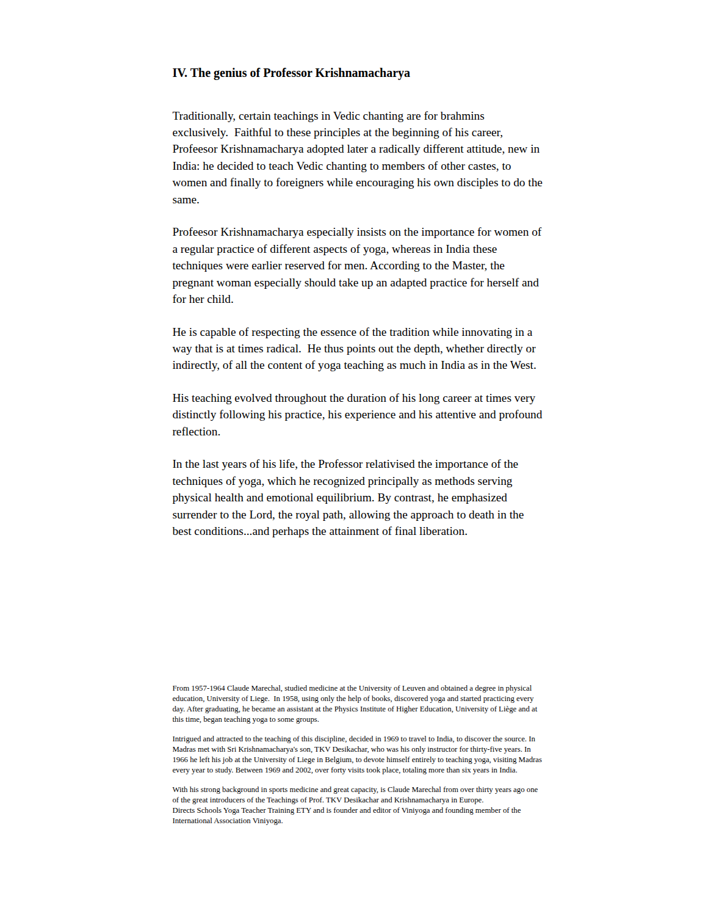IV. The genius of Professor Krishnamacharya
Traditionally, certain teachings in Vedic chanting are for brahmins exclusively. Faithful to these principles at the beginning of his career, Profeesor Krishnamacharya adopted later a radically different attitude, new in India: he decided to teach Vedic chanting to members of other castes, to women and finally to foreigners while encouraging his own disciples to do the same.
Profeesor Krishnamacharya especially insists on the importance for women of a regular practice of different aspects of yoga, whereas in India these techniques were earlier reserved for men. According to the Master, the pregnant woman especially should take up an adapted practice for herself and for her child.
He is capable of respecting the essence of the tradition while innovating in a way that is at times radical. He thus points out the depth, whether directly or indirectly, of all the content of yoga teaching as much in India as in the West.
His teaching evolved throughout the duration of his long career at times very distinctly following his practice, his experience and his attentive and profound reflection.
In the last years of his life, the Professor relativised the importance of the techniques of yoga, which he recognized principally as methods serving physical health and emotional equilibrium. By contrast, he emphasized surrender to the Lord, the royal path, allowing the approach to death in the best conditions...and perhaps the attainment of final liberation.
From 1957-1964 Claude Marechal, studied medicine at the University of Leuven and obtained a degree in physical education, University of Liege. In 1958, using only the help of books, discovered yoga and started practicing every day. After graduating, he became an assistant at the Physics Institute of Higher Education, University of Liège and at this time, began teaching yoga to some groups.
Intrigued and attracted to the teaching of this discipline, decided in 1969 to travel to India, to discover the source. In Madras met with Sri Krishnamacharya's son, TKV Desikachar, who was his only instructor for thirty-five years. In 1966 he left his job at the University of Liege in Belgium, to devote himself entirely to teaching yoga, visiting Madras every year to study. Between 1969 and 2002, over forty visits took place, totaling more than six years in India.
With his strong background in sports medicine and great capacity, is Claude Marechal from over thirty years ago one of the great introducers of the Teachings of Prof. TKV Desikachar and Krishnamacharya in Europe.
Directs Schools Yoga Teacher Training ETY and is founder and editor of Viniyoga and founding member of the International Association Viniyoga.